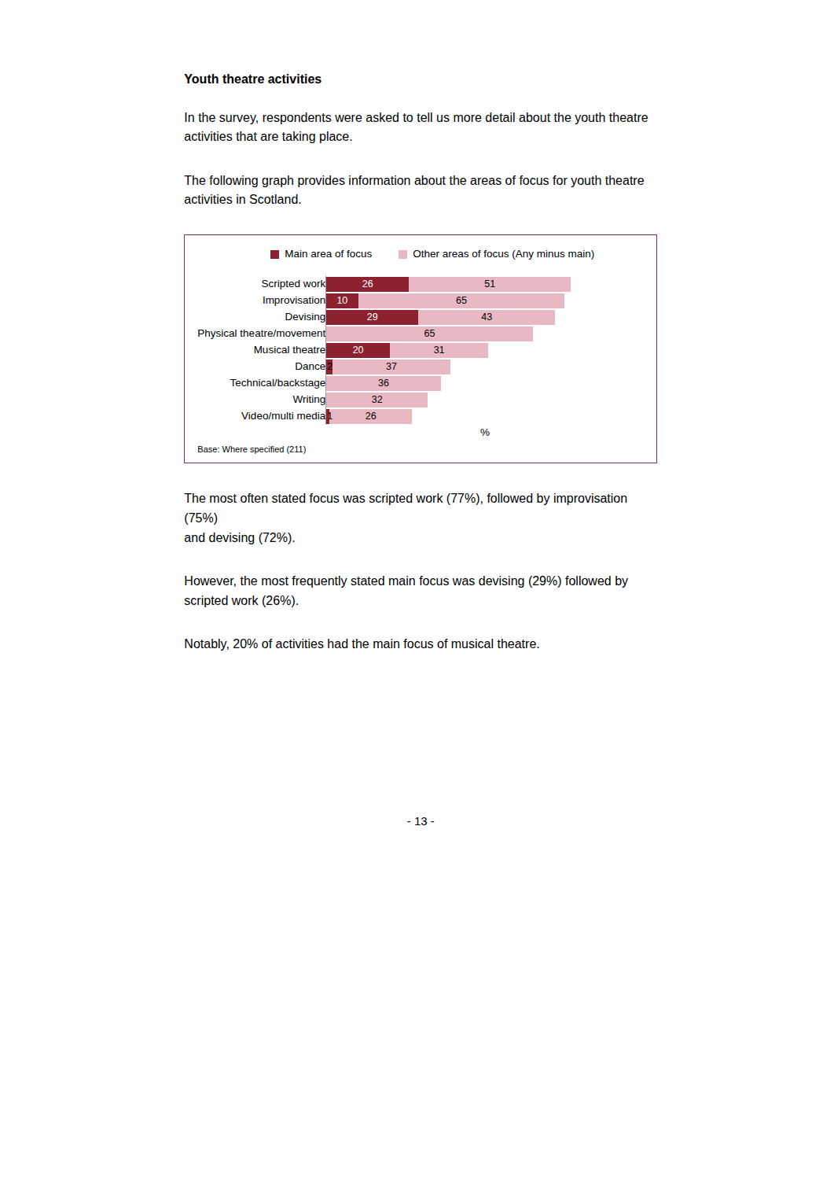Youth theatre activities
In the survey, respondents were asked to tell us more detail about the youth theatre activities that are taking place.
The following graph provides information about the areas of focus for youth theatre activities in Scotland.
Main area of focus Other areas of focus (Any minus main)
| Scripted work | 26 51 |
| Improvisation | 10 65 |
| Devising | 29 43 |
| Physical theatre/movement | 65 |
| Musical theatre | 20 31 |
| Dance | 2 37 |
| Technical/backstage | 36 |
| Writing | 32 |
| Video/multi media | 1 26 |
| | % |
Base: Where specified (211)
The most often stated focus was scripted work (77%), followed by improvisation (75%)
and devising (72%).
However, the most frequently stated main focus was devising (29%) followed by scripted work (26%).
Notably, 20% of activities had the main focus of musical theatre.
- 13 -